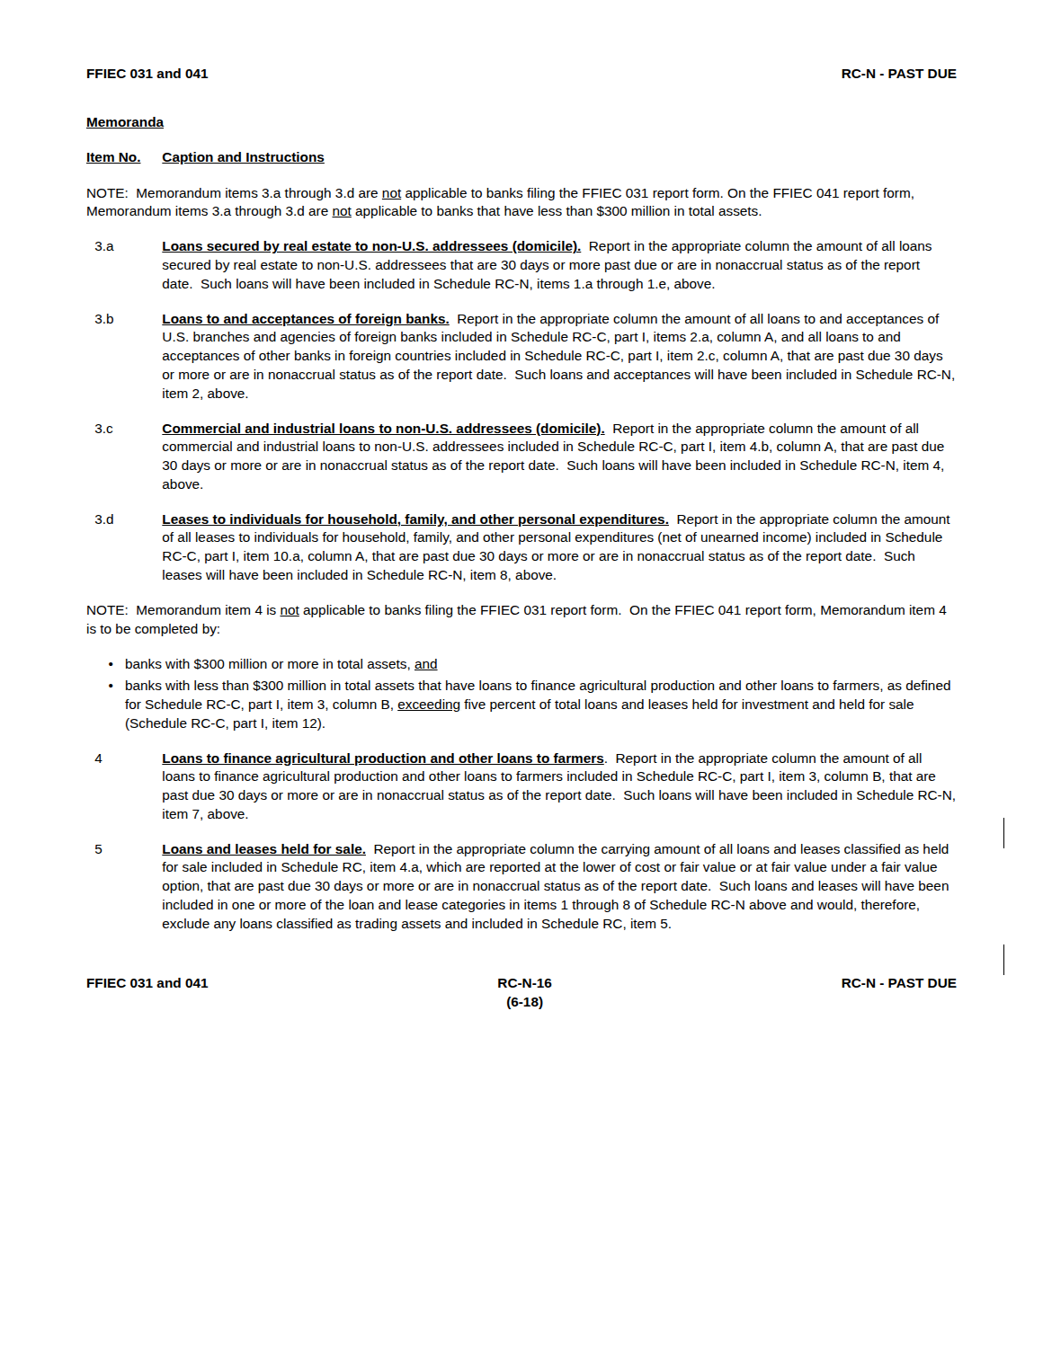FFIEC 031 and 041
RC-N - PAST DUE
Memoranda
Item No.
Caption and Instructions
NOTE: Memorandum items 3.a through 3.d are not applicable to banks filing the FFIEC 031 report form. On the FFIEC 041 report form, Memorandum items 3.a through 3.d are not applicable to banks that have less than $300 million in total assets.
3.a
Loans secured by real estate to non-U.S. addressees (domicile). Report in the appropriate column the amount of all loans secured by real estate to non-U.S. addressees that are 30 days or more past due or are in nonaccrual status as of the report date. Such loans will have been included in Schedule RC-N, items 1.a through 1.e, above.
3.b
Loans to and acceptances of foreign banks. Report in the appropriate column the amount of all loans to and acceptances of U.S. branches and agencies of foreign banks included in Schedule RC-C, part I, items 2.a, column A, and all loans to and acceptances of other banks in foreign countries included in Schedule RC-C, part I, item 2.c, column A, that are past due 30 days or more or are in nonaccrual status as of the report date. Such loans and acceptances will have been included in Schedule RC-N, item 2, above.
3.c
Commercial and industrial loans to non-U.S. addressees (domicile). Report in the appropriate column the amount of all commercial and industrial loans to non-U.S. addressees included in Schedule RC-C, part I, item 4.b, column A, that are past due 30 days or more or are in nonaccrual status as of the report date. Such loans will have been included in Schedule RC-N, item 4, above.
3.d
Leases to individuals for household, family, and other personal expenditures. Report in the appropriate column the amount of all leases to individuals for household, family, and other personal expenditures (net of unearned income) included in Schedule RC-C, part I, item 10.a, column A, that are past due 30 days or more or are in nonaccrual status as of the report date. Such leases will have been included in Schedule RC-N, item 8, above.
NOTE: Memorandum item 4 is not applicable to banks filing the FFIEC 031 report form. On the FFIEC 041 report form, Memorandum item 4 is to be completed by:
banks with $300 million or more in total assets, and
banks with less than $300 million in total assets that have loans to finance agricultural production and other loans to farmers, as defined for Schedule RC-C, part I, item 3, column B, exceeding five percent of total loans and leases held for investment and held for sale (Schedule RC-C, part I, item 12).
4
Loans to finance agricultural production and other loans to farmers. Report in the appropriate column the amount of all loans to finance agricultural production and other loans to farmers included in Schedule RC-C, part I, item 3, column B, that are past due 30 days or more or are in nonaccrual status as of the report date. Such loans will have been included in Schedule RC-N, item 7, above.
5
Loans and leases held for sale. Report in the appropriate column the carrying amount of all loans and leases classified as held for sale included in Schedule RC, item 4.a, which are reported at the lower of cost or fair value or at fair value under a fair value option, that are past due 30 days or more or are in nonaccrual status as of the report date. Such loans and leases will have been included in one or more of the loan and lease categories in items 1 through 8 of Schedule RC-N above and would, therefore, exclude any loans classified as trading assets and included in Schedule RC, item 5.
FFIEC 031 and 041
RC-N-16
(6-18)
RC-N - PAST DUE